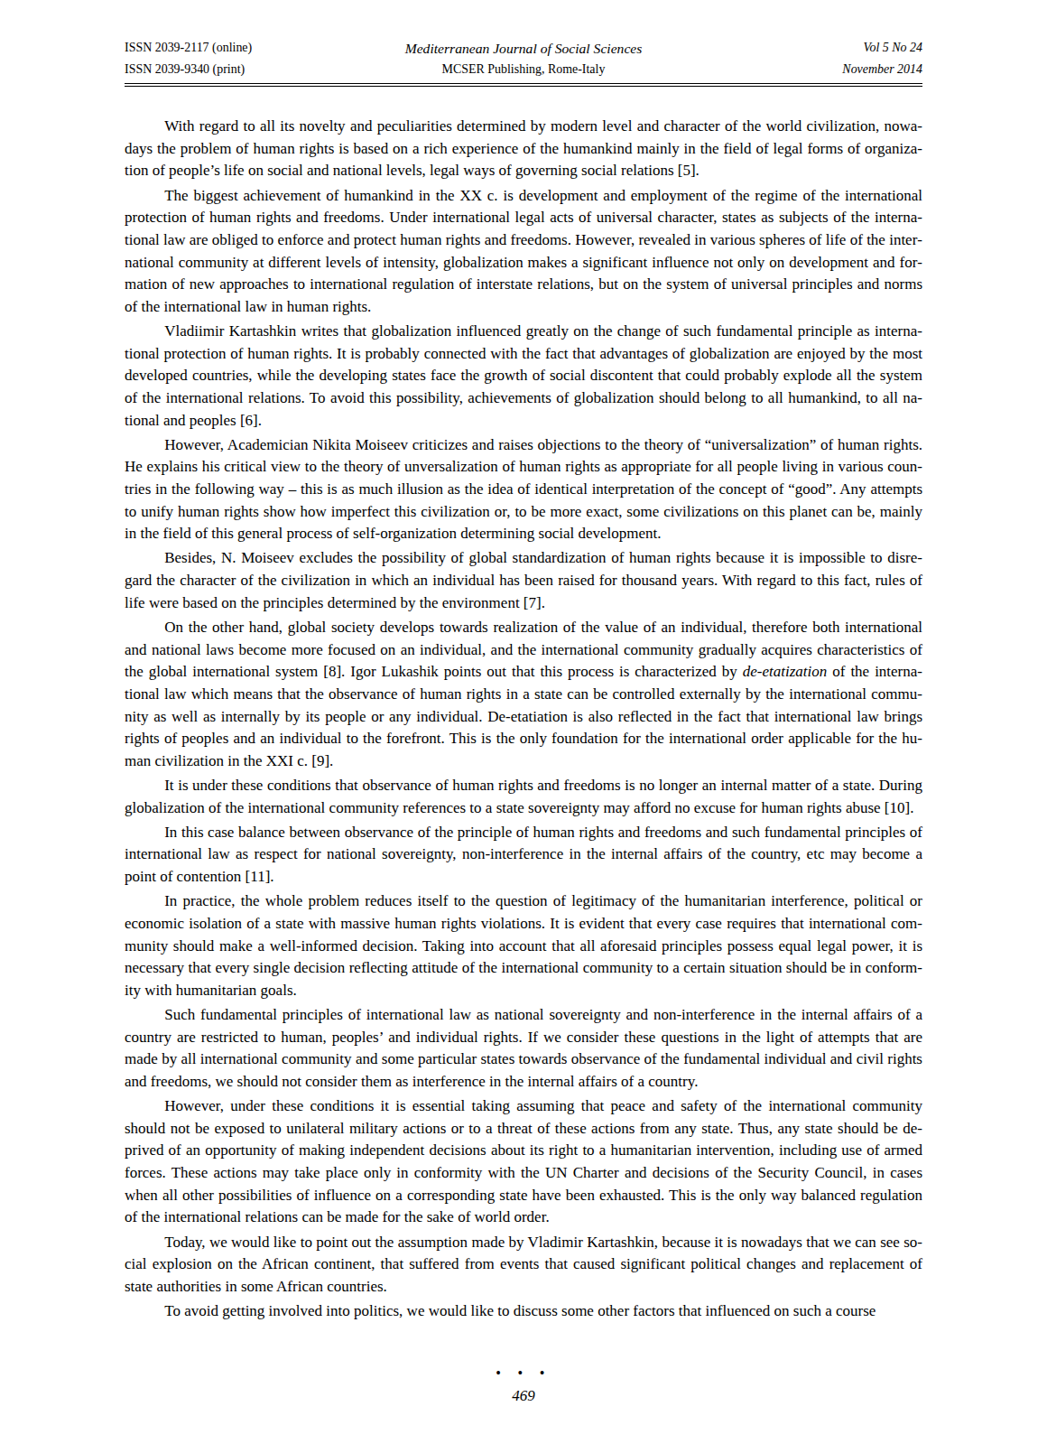| ISSN 2039-2117 (online) | Mediterranean Journal of Social Sciences | Vol 5 No 24 |
| ISSN 2039-9340 (print) | MCSER Publishing, Rome-Italy | November 2014 |
With regard to all its novelty and peculiarities determined by modern level and character of the world civilization, nowadays the problem of human rights is based on a rich experience of the humankind mainly in the field of legal forms of organization of people’s life on social and national levels, legal ways of governing social relations [5].
The biggest achievement of humankind in the XX c. is development and employment of the regime of the international protection of human rights and freedoms. Under international legal acts of universal character, states as subjects of the international law are obliged to enforce and protect human rights and freedoms. However, revealed in various spheres of life of the international community at different levels of intensity, globalization makes a significant influence not only on development and formation of new approaches to international regulation of interstate relations, but on the system of universal principles and norms of the international law in human rights.
Vladiimir Kartashkin writes that globalization influenced greatly on the change of such fundamental principle as international protection of human rights. It is probably connected with the fact that advantages of globalization are enjoyed by the most developed countries, while the developing states face the growth of social discontent that could probably explode all the system of the international relations. To avoid this possibility, achievements of globalization should belong to all humankind, to all national and peoples [6].
However, Academician Nikita Moiseev criticizes and raises objections to the theory of “universalization” of human rights. He explains his critical view to the theory of unversalization of human rights as appropriate for all people living in various countries in the following way – this is as much illusion as the idea of identical interpretation of the concept of “good”. Any attempts to unify human rights show how imperfect this civilization or, to be more exact, some civilizations on this planet can be, mainly in the field of this general process of self-organization determining social development.
Besides, N. Moiseev excludes the possibility of global standardization of human rights because it is impossible to disregard the character of the civilization in which an individual has been raised for thousand years. With regard to this fact, rules of life were based on the principles determined by the environment [7].
On the other hand, global society develops towards realization of the value of an individual, therefore both international and national laws become more focused on an individual, and the international community gradually acquires characteristics of the global international system [8]. Igor Lukashik points out that this process is characterized by de-etatization of the international law which means that the observance of human rights in a state can be controlled externally by the international community as well as internally by its people or any individual. De-etatiation is also reflected in the fact that international law brings rights of peoples and an individual to the forefront. This is the only foundation for the international order applicable for the human civilization in the XXI c. [9].
It is under these conditions that observance of human rights and freedoms is no longer an internal matter of a state. During globalization of the international community references to a state sovereignty may afford no excuse for human rights abuse [10].
In this case balance between observance of the principle of human rights and freedoms and such fundamental principles of international law as respect for national sovereignty, non-interference in the internal affairs of the country, etc may become a point of contention [11].
In practice, the whole problem reduces itself to the question of legitimacy of the humanitarian interference, political or economic isolation of a state with massive human rights violations. It is evident that every case requires that international community should make a well-informed decision. Taking into account that all aforesaid principles possess equal legal power, it is necessary that every single decision reflecting attitude of the international community to a certain situation should be in conformity with humanitarian goals.
Such fundamental principles of international law as national sovereignty and non-interference in the internal affairs of a country are restricted to human, peoples’ and individual rights. If we consider these questions in the light of attempts that are made by all international community and some particular states towards observance of the fundamental individual and civil rights and freedoms, we should not consider them as interference in the internal affairs of a country.
However, under these conditions it is essential taking assuming that peace and safety of the international community should not be exposed to unilateral military actions or to a threat of these actions from any state. Thus, any state should be deprived of an opportunity of making independent decisions about its right to a humanitarian intervention, including use of armed forces. These actions may take place only in conformity with the UN Charter and decisions of the Security Council, in cases when all other possibilities of influence on a corresponding state have been exhausted. This is the only way balanced regulation of the international relations can be made for the sake of world order.
Today, we would like to point out the assumption made by Vladimir Kartashkin, because it is nowadays that we can see social explosion on the African continent, that suffered from events that caused significant political changes and replacement of state authorities in some African countries.
To avoid getting involved into politics, we would like to discuss some other factors that influenced on such a course
• • •
469